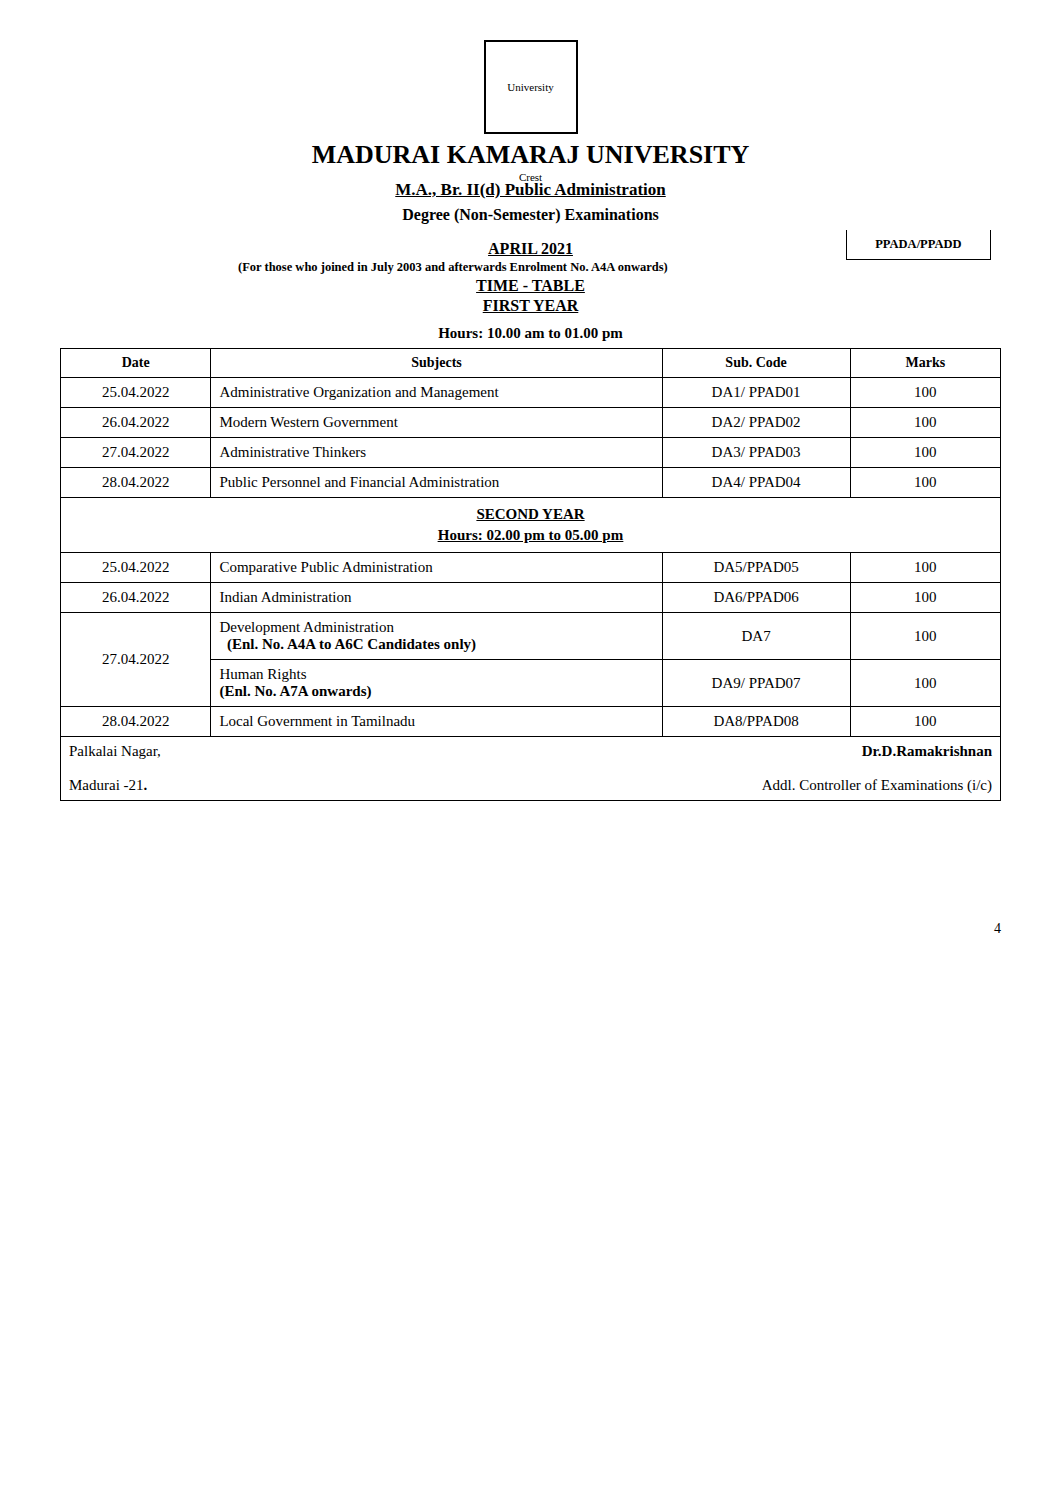University
Crest
MADURAI KAMARAJ UNIVERSITY
M.A., Br. II(d) Public Administration
Degree (Non-Semester) Examinations
APRIL 2021
Course Code
MAU1/MAU2/MAU3
PPADA/PPADD
(For those who joined in July 2003 and afterwards Enrolment No. A4A onwards)
TIME - TABLE
FIRST YEAR
Hours: 10.00 am to 01.00 pm
| Date | Subjects | Sub. Code | Marks |
| --- | --- | --- | --- |
| 25.04.2022 | Administrative Organization and Management | DA1/ PPAD01 | 100 |
| 26.04.2022 | Modern Western Government | DA2/ PPAD02 | 100 |
| 27.04.2022 | Administrative Thinkers | DA3/ PPAD03 | 100 |
| 28.04.2022 | Public Personnel and Financial Administration | DA4/ PPAD04 | 100 |
| SECOND YEAR Hours: 02.00 pm to 05.00 pm |
| 25.04.2022 | Comparative Public Administration | DA5/PPAD05 | 100 |
| 26.04.2022 | Indian Administration | DA6/PPAD06 | 100 |
| 27.04.2022 | Development Administration (Enl. No. A4A to A6C Candidates only) | DA7 | 100 |
| Human Rights (Enl. No. A7A onwards) | DA9/ PPAD07 | 100 |
| 28.04.2022 | Local Government in Tamilnadu | DA8/PPAD08 | 100 |
| Palkalai Nagar, Madurai -21 . | Dr.D.Ramakrishnan Addl. Controller of Examinations (i/c) |
4